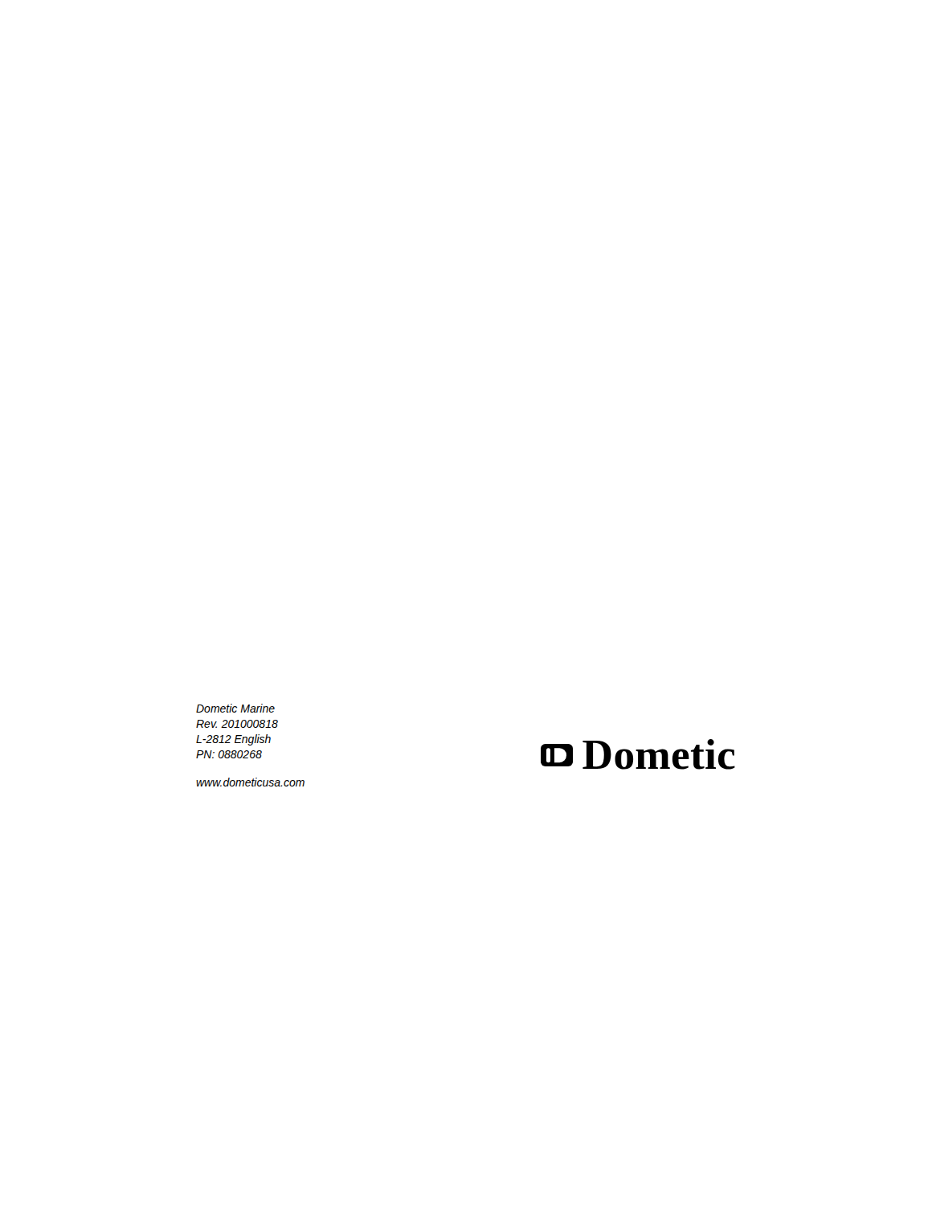Dometic Marine
Rev. 201000818
L-2812 English
PN: 0880268
www.dometicusa.com
Dometic